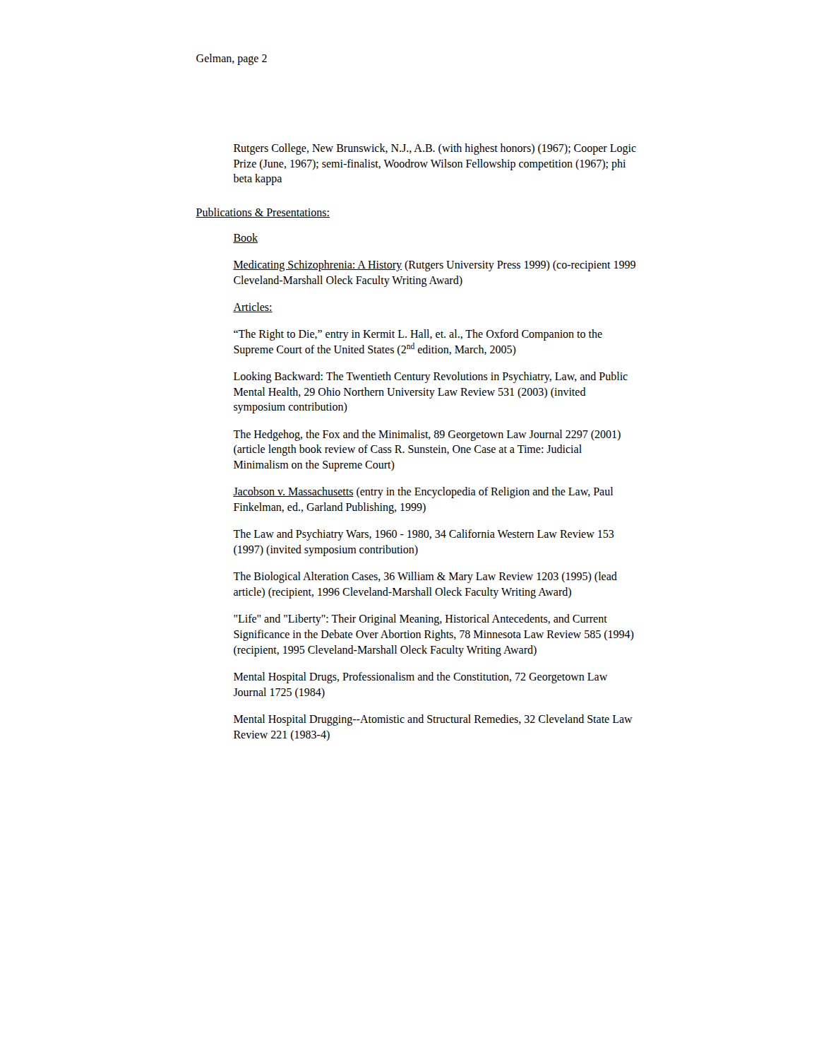Gelman, page 2
Rutgers College, New Brunswick, N.J., A.B. (with highest honors) (1967); Cooper Logic Prize (June, 1967); semi-finalist, Woodrow Wilson Fellowship competition (1967); phi beta kappa
Publications & Presentations:
Book
Medicating Schizophrenia: A History (Rutgers University Press 1999) (co-recipient 1999 Cleveland-Marshall Oleck Faculty Writing Award)
Articles:
“The Right to Die,” entry in Kermit L. Hall, et. al., The Oxford Companion to the Supreme Court of the United States (2nd edition, March, 2005)
Looking Backward: The Twentieth Century Revolutions in Psychiatry, Law, and Public Mental Health, 29 Ohio Northern University Law Review 531 (2003) (invited symposium contribution)
The Hedgehog, the Fox and the Minimalist, 89 Georgetown Law Journal 2297 (2001) (article length book review of Cass R. Sunstein, One Case at a Time: Judicial Minimalism on the Supreme Court)
Jacobson v. Massachusetts (entry in the Encyclopedia of Religion and the Law, Paul Finkelman, ed., Garland Publishing, 1999)
The Law and Psychiatry Wars, 1960 - 1980, 34 California Western Law Review 153 (1997) (invited symposium contribution)
The Biological Alteration Cases, 36 William & Mary Law Review 1203 (1995) (lead article) (recipient, 1996 Cleveland-Marshall Oleck Faculty Writing Award)
"Life" and "Liberty": Their Original Meaning, Historical Antecedents, and Current Significance in the Debate Over Abortion Rights, 78 Minnesota Law Review 585 (1994) (recipient, 1995 Cleveland-Marshall Oleck Faculty Writing Award)
Mental Hospital Drugs, Professionalism and the Constitution, 72 Georgetown Law Journal 1725 (1984)
Mental Hospital Drugging--Atomistic and Structural Remedies, 32 Cleveland State Law Review 221 (1983-4)